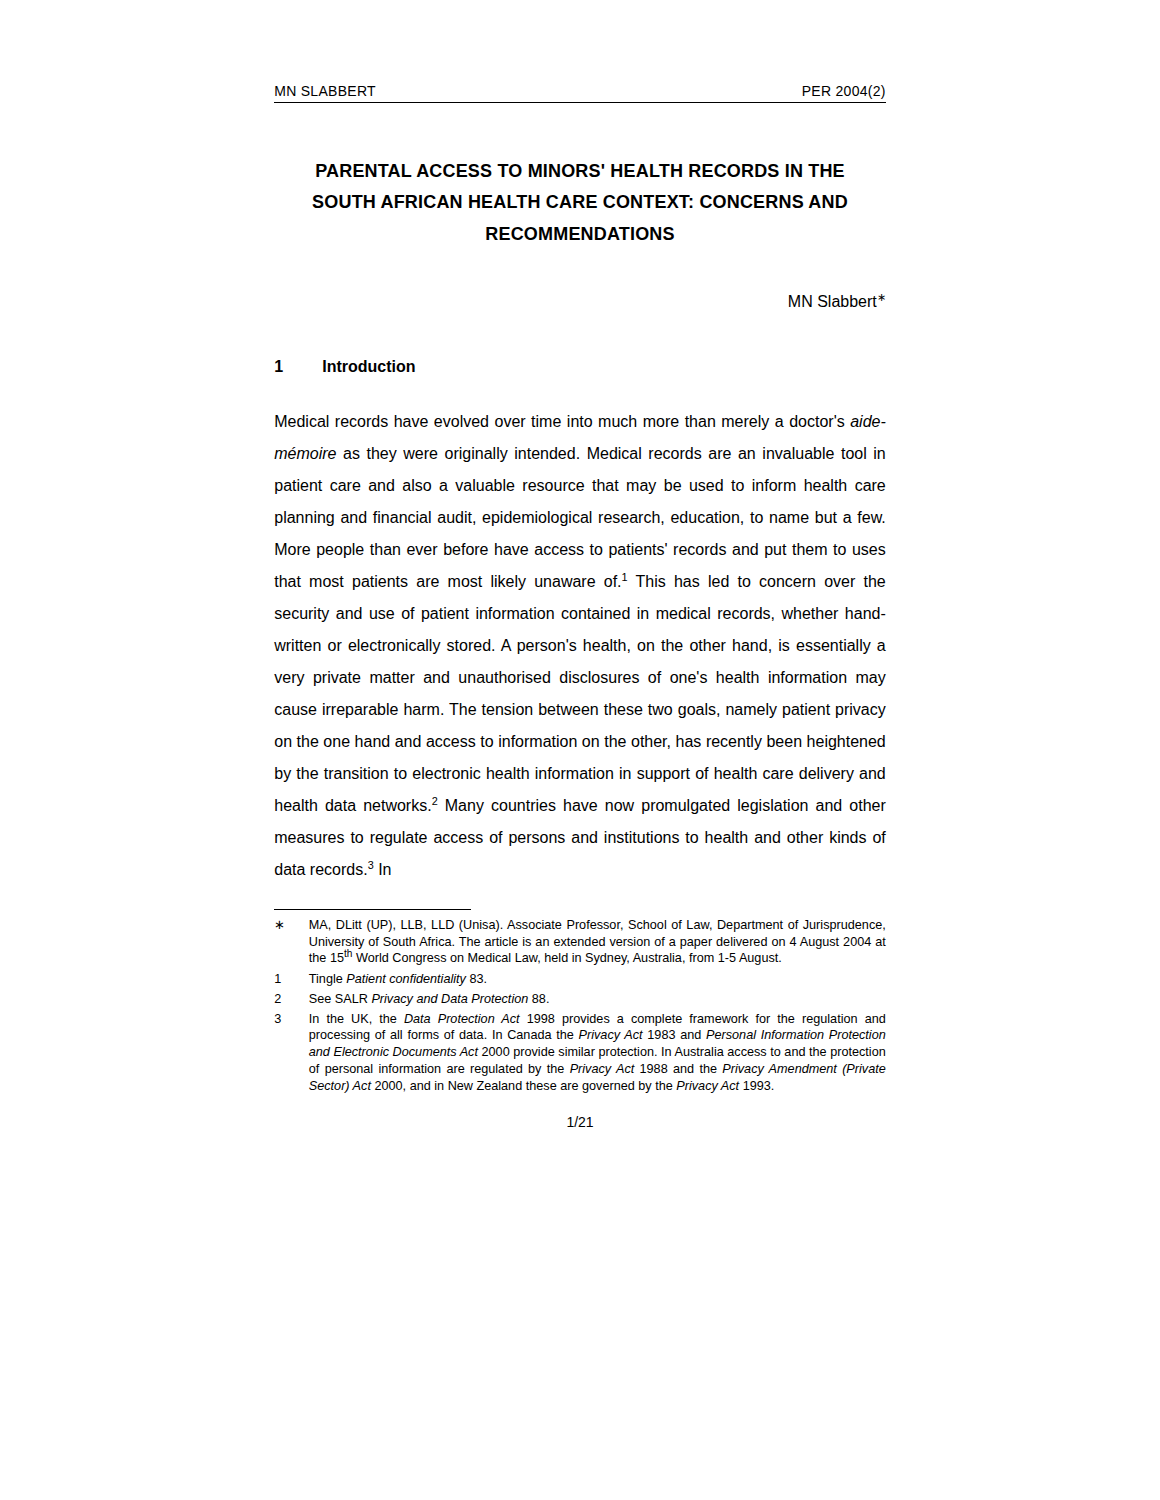MN SLABBERT PER 2004(2)
Parental access to minors' health records in the
South African health care context: concerns and
recommendations
MN Slabbert∗
1 Introduction
Medical records have evolved over time into much more than merely a doctor's aide-mémoire as they were originally intended. Medical records are an invaluable tool in patient care and also a valuable resource that may be used to inform health care planning and financial audit, epidemiological research, education, to name but a few. More people than ever before have access to patients' records and put them to uses that most patients are most likely unaware of.1 This has led to concern over the security and use of patient information contained in medical records, whether hand-written or electronically stored. A person's health, on the other hand, is essentially a very private matter and unauthorised disclosures of one's health information may cause irreparable harm. The tension between these two goals, namely patient privacy on the one hand and access to information on the other, has recently been heightened by the transition to electronic health information in support of health care delivery and health data networks.2 Many countries have now promulgated legislation and other measures to regulate access of persons and institutions to health and other kinds of data records.3 In
∗ MA, DLitt (UP), LLB, LLD (Unisa). Associate Professor, School of Law, Department of Jurisprudence, University of South Africa. The article is an extended version of a paper delivered on 4 August 2004 at the 15th World Congress on Medical Law, held in Sydney, Australia, from 1-5 August.
1 Tingle Patient confidentiality 83.
2 See SALR Privacy and Data Protection 88.
3 In the UK, the Data Protection Act 1998 provides a complete framework for the regulation and processing of all forms of data. In Canada the Privacy Act 1983 and Personal Information Protection and Electronic Documents Act 2000 provide similar protection. In Australia access to and the protection of personal information are regulated by the Privacy Act 1988 and the Privacy Amendment (Private Sector) Act 2000, and in New Zealand these are governed by the Privacy Act 1993.
1/21